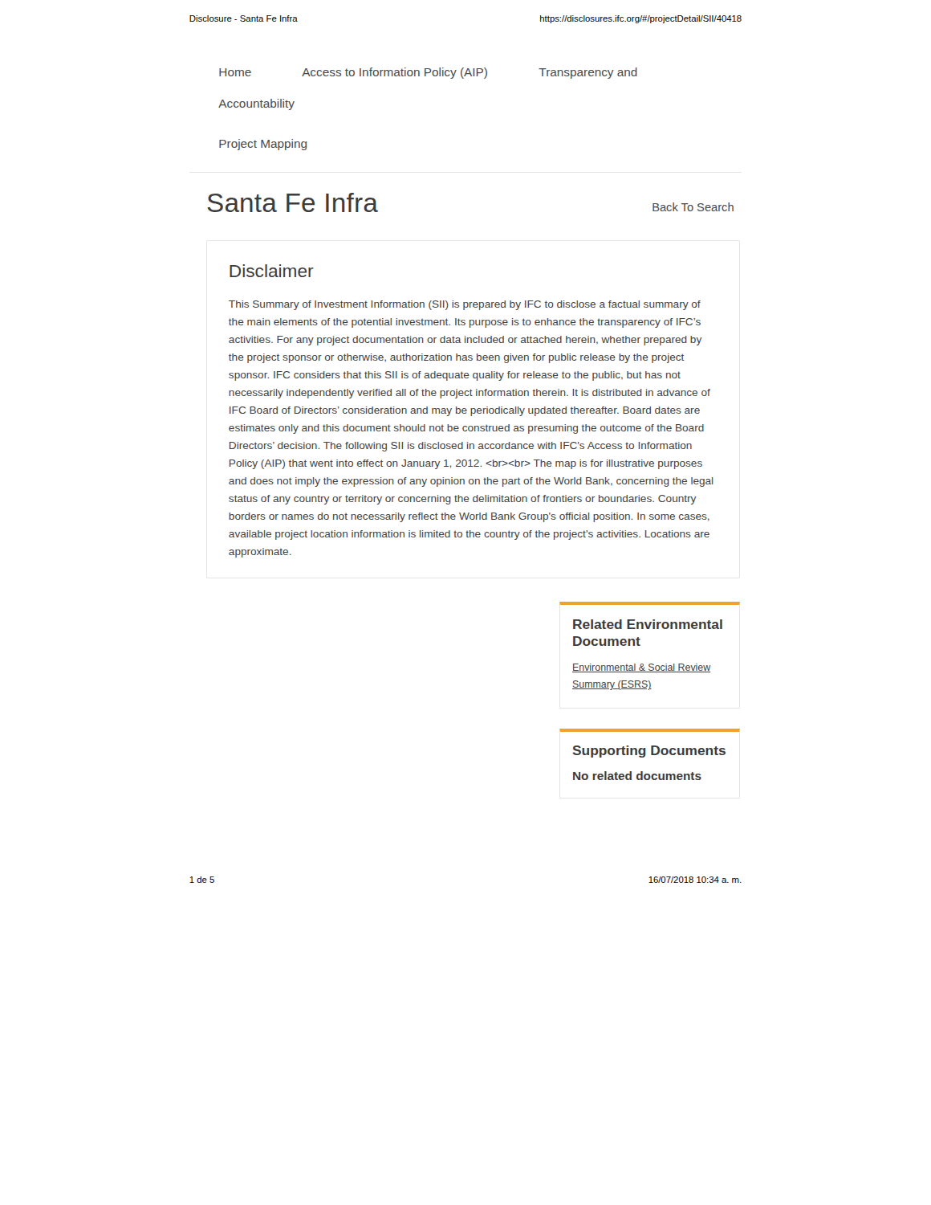Disclosure - Santa Fe Infra
https://disclosures.ifc.org/#/projectDetail/SII/40418
Home Access to Information Policy (AIP) Transparency and Accountability
Project Mapping
Santa Fe Infra
Back To Search
Disclaimer
This Summary of Investment Information (SII) is prepared by IFC to disclose a factual summary of the main elements of the potential investment. Its purpose is to enhance the transparency of IFC’s activities. For any project documentation or data included or attached herein, whether prepared by the project sponsor or otherwise, authorization has been given for public release by the project sponsor. IFC considers that this SII is of adequate quality for release to the public, but has not necessarily independently verified all of the project information therein. It is distributed in advance of IFC Board of Directors’ consideration and may be periodically updated thereafter. Board dates are estimates only and this document should not be construed as presuming the outcome of the Board Directors’ decision. The following SII is disclosed in accordance with IFC's Access to Information Policy (AIP) that went into effect on January 1, 2012. <br><br> The map is for illustrative purposes and does not imply the expression of any opinion on the part of the World Bank, concerning the legal status of any country or territory or concerning the delimitation of frontiers or boundaries. Country borders or names do not necessarily reflect the World Bank Group's official position. In some cases, available project location information is limited to the country of the project's activities. Locations are approximate.
Related Environmental Document
Environmental & Social Review Summary (ESRS)
Supporting Documents
No related documents
1 de 5
16/07/2018 10:34 a. m.